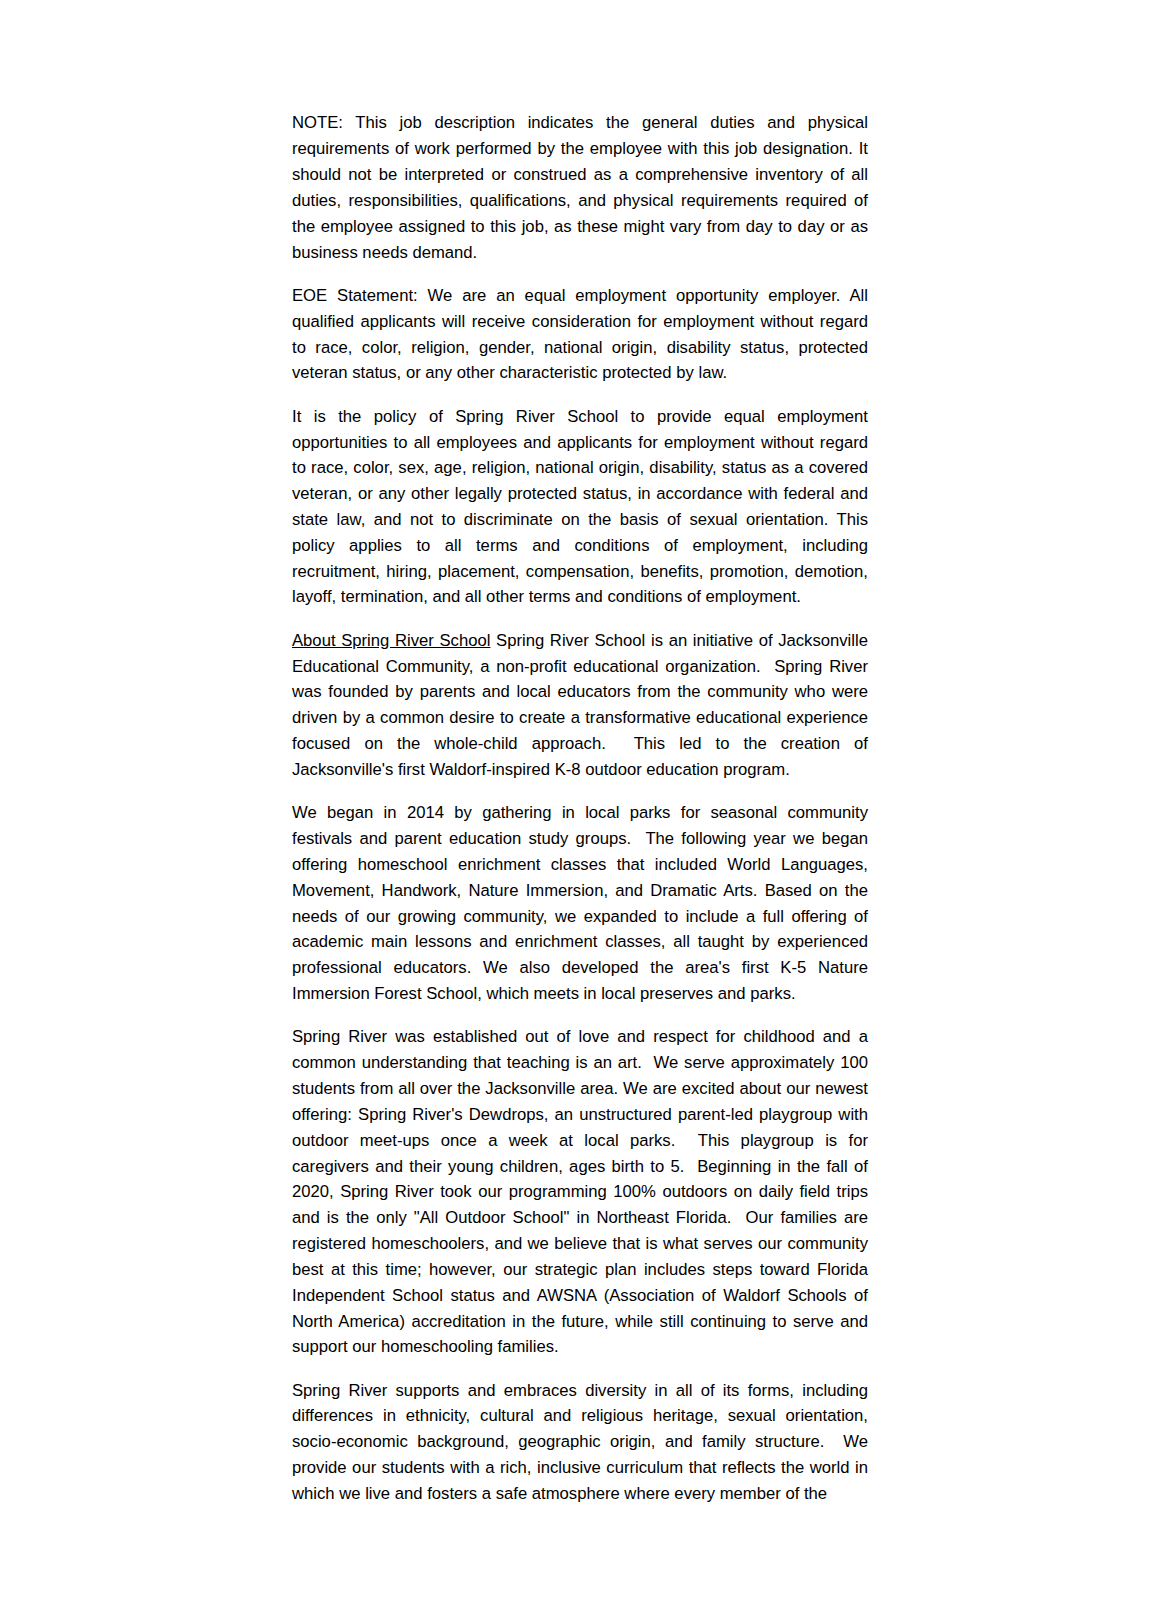NOTE: This job description indicates the general duties and physical requirements of work performed by the employee with this job designation. It should not be interpreted or construed as a comprehensive inventory of all duties, responsibilities, qualifications, and physical requirements required of the employee assigned to this job, as these might vary from day to day or as business needs demand.
EOE Statement: We are an equal employment opportunity employer. All qualified applicants will receive consideration for employment without regard to race, color, religion, gender, national origin, disability status, protected veteran status, or any other characteristic protected by law.
It is the policy of Spring River School to provide equal employment opportunities to all employees and applicants for employment without regard to race, color, sex, age, religion, national origin, disability, status as a covered veteran, or any other legally protected status, in accordance with federal and state law, and not to discriminate on the basis of sexual orientation. This policy applies to all terms and conditions of employment, including recruitment, hiring, placement, compensation, benefits, promotion, demotion, layoff, termination, and all other terms and conditions of employment.
About Spring River School Spring River School is an initiative of Jacksonville Educational Community, a non-profit educational organization. Spring River was founded by parents and local educators from the community who were driven by a common desire to create a transformative educational experience focused on the whole-child approach. This led to the creation of Jacksonville's first Waldorf-inspired K-8 outdoor education program.
We began in 2014 by gathering in local parks for seasonal community festivals and parent education study groups. The following year we began offering homeschool enrichment classes that included World Languages, Movement, Handwork, Nature Immersion, and Dramatic Arts. Based on the needs of our growing community, we expanded to include a full offering of academic main lessons and enrichment classes, all taught by experienced professional educators. We also developed the area's first K-5 Nature Immersion Forest School, which meets in local preserves and parks.
Spring River was established out of love and respect for childhood and a common understanding that teaching is an art. We serve approximately 100 students from all over the Jacksonville area. We are excited about our newest offering: Spring River's Dewdrops, an unstructured parent-led playgroup with outdoor meet-ups once a week at local parks. This playgroup is for caregivers and their young children, ages birth to 5. Beginning in the fall of 2020, Spring River took our programming 100% outdoors on daily field trips and is the only "All Outdoor School" in Northeast Florida. Our families are registered homeschoolers, and we believe that is what serves our community best at this time; however, our strategic plan includes steps toward Florida Independent School status and AWSNA (Association of Waldorf Schools of North America) accreditation in the future, while still continuing to serve and support our homeschooling families.
Spring River supports and embraces diversity in all of its forms, including differences in ethnicity, cultural and religious heritage, sexual orientation, socio-economic background, geographic origin, and family structure. We provide our students with a rich, inclusive curriculum that reflects the world in which we live and fosters a safe atmosphere where every member of the